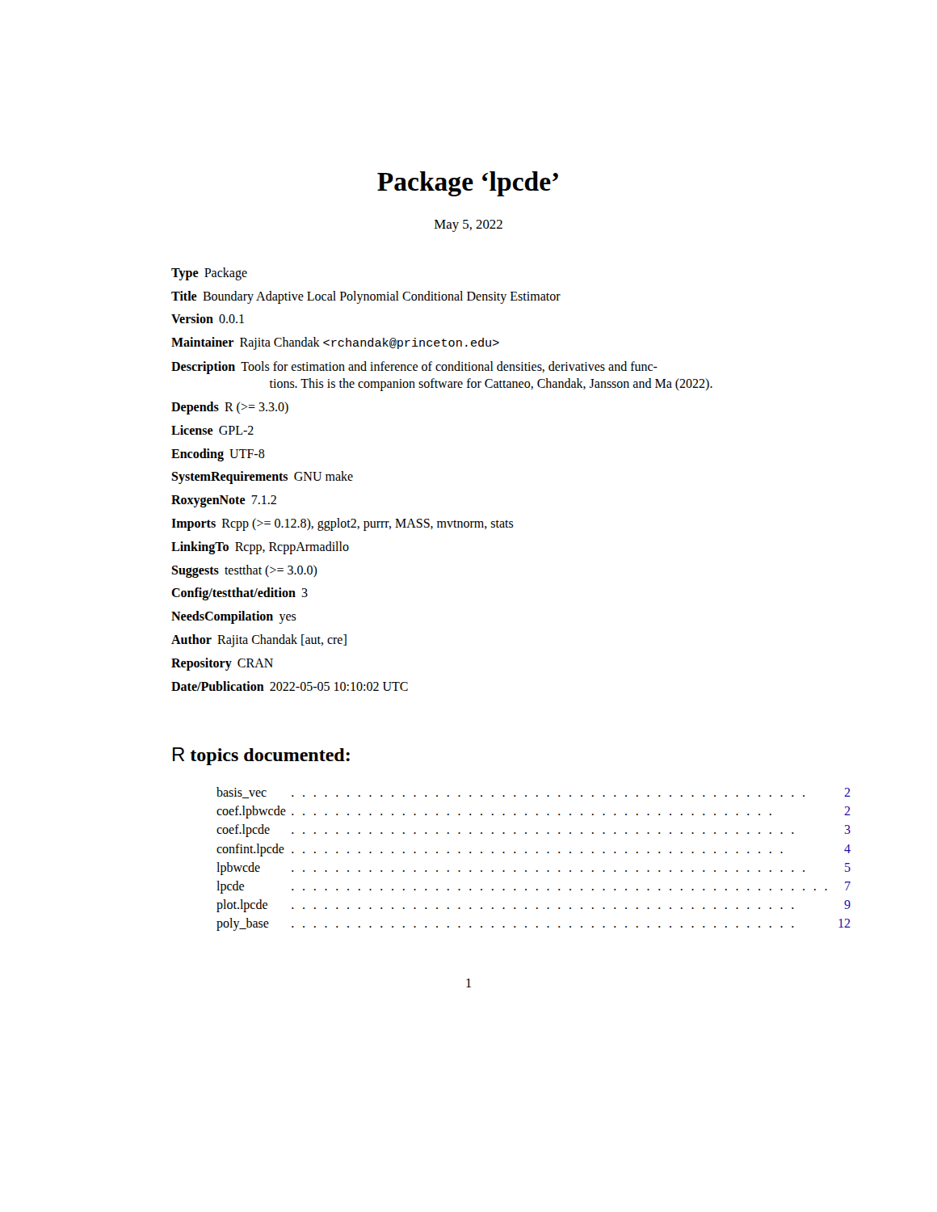Package ‘lpcde’
May 5, 2022
Type
Package
Title
Boundary Adaptive Local Polynomial Conditional Density Estimator
Version
0.0.1
Maintainer
Rajita Chandak <rchandak@princeton.edu>
Description
Tools for estimation and inference of conditional densities, derivatives and func-
tions. This is the companion software for Cattaneo, Chandak, Jansson and Ma (2022).
Depends
R (>= 3.3.0)
License
GPL-2
Encoding
UTF-8
SystemRequirements
GNU make
RoxygenNote
7.1.2
Imports
Rcpp (>= 0.12.8), ggplot2, purrr, MASS, mvtnorm, stats
LinkingTo
Rcpp, RcppArmadillo
Suggests
testthat (>= 3.0.0)
Config/testthat/edition
3
NeedsCompilation
yes
Author
Rajita Chandak [aut, cre]
Repository
CRAN
Date/Publication
2022-05-05 10:10:02 UTC
R topics documented:
| basis_vec | . . . . . . . . . . . . . . . . . . . . . . . . . . . . . . . . . . . . . . . . . . . . . . . | 2 |
| coef.lpbwcde | . . . . . . . . . . . . . . . . . . . . . . . . . . . . . . . . . . . . . . . . . . . . | 2 |
| coef.lpcde | . . . . . . . . . . . . . . . . . . . . . . . . . . . . . . . . . . . . . . . . . . . . . . | 3 |
| confint.lpcde | . . . . . . . . . . . . . . . . . . . . . . . . . . . . . . . . . . . . . . . . . . . . . | 4 |
| lpbwcde | . . . . . . . . . . . . . . . . . . . . . . . . . . . . . . . . . . . . . . . . . . . . . . . | 5 |
| lpcde | . . . . . . . . . . . . . . . . . . . . . . . . . . . . . . . . . . . . . . . . . . . . . . . . . | 7 |
| plot.lpcde | . . . . . . . . . . . . . . . . . . . . . . . . . . . . . . . . . . . . . . . . . . . . . . | 9 |
| poly_base | . . . . . . . . . . . . . . . . . . . . . . . . . . . . . . . . . . . . . . . . . . . . . . | 12 |
1